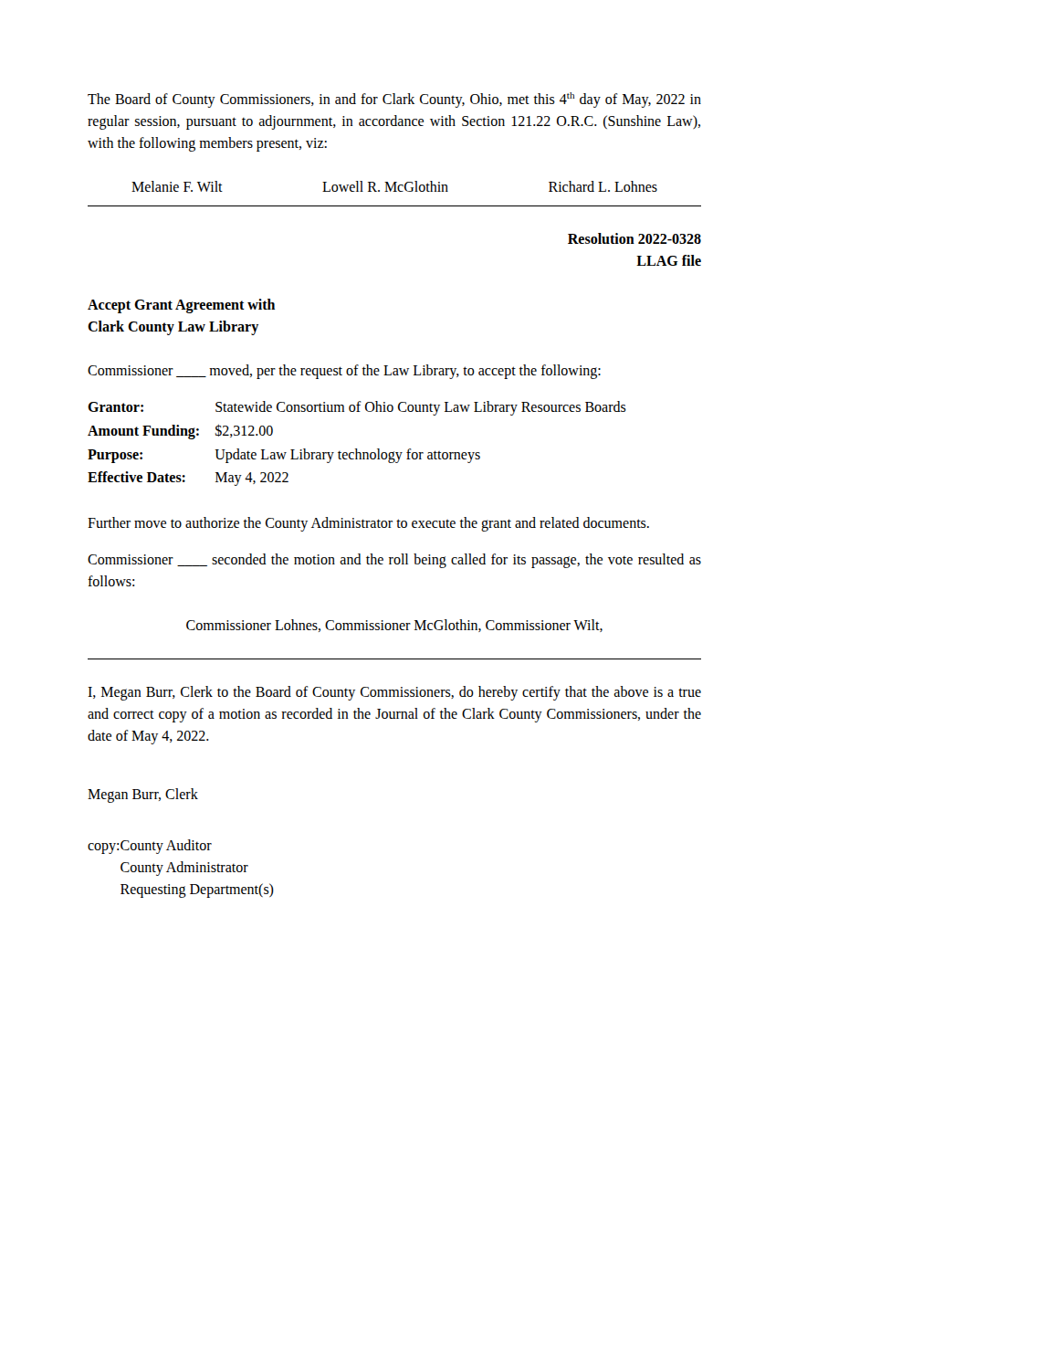The Board of County Commissioners, in and for Clark County, Ohio, met this 4th day of May, 2022 in regular session, pursuant to adjournment, in accordance with Section 121.22 O.R.C. (Sunshine Law), with the following members present, viz:
Melanie F. Wilt Lowell R. McGlothin Richard L. Lohnes
Resolution 2022-0328
LLAG file
Accept Grant Agreement with
Clark County Law Library
Commissioner ____ moved, per the request of the Law Library, to accept the following:
| Grantor: | Statewide Consortium of Ohio County Law Library Resources Boards |
| Amount Funding: | $2,312.00 |
| Purpose: | Update Law Library technology for attorneys |
| Effective Dates: | May 4, 2022 |
Further move to authorize the County Administrator to execute the grant and related documents.
Commissioner ____ seconded the motion and the roll being called for its passage, the vote resulted as follows:
Commissioner Lohnes, Commissioner McGlothin, Commissioner Wilt,
I, Megan Burr, Clerk to the Board of County Commissioners, do hereby certify that the above is a true and correct copy of a motion as recorded in the Journal of the Clark County Commissioners, under the date of May 4, 2022.
Megan Burr, Clerk
| copy: | County Auditor County Administrator Requesting Department(s) |